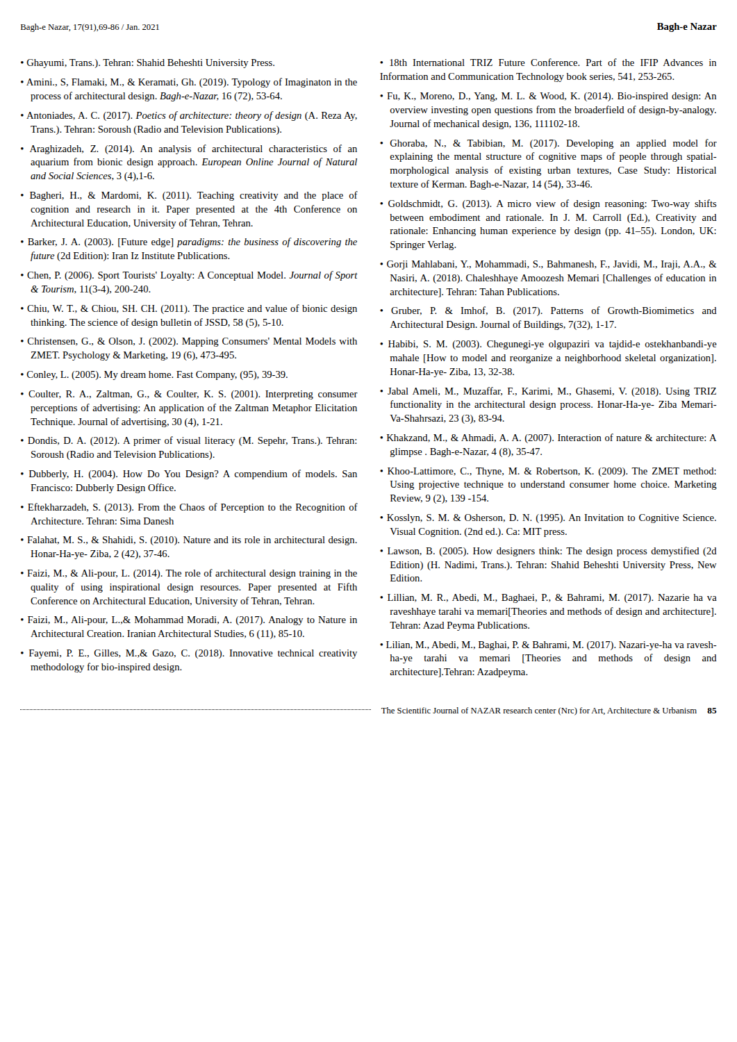Bagh-e Nazar, 17(91),69-86 / Jan. 2021
Bagh-e Nazar
Ghayumi, Trans.). Tehran: Shahid Beheshti University Press.
Amini., S, Flamaki, M., & Keramati, Gh. (2019). Typology of Imaginaton in the process of architectural design. Bagh-e-Nazar, 16 (72), 53-64.
Antoniades, A. C. (2017). Poetics of architecture: theory of design (A. Reza Ay, Trans.). Tehran: Soroush (Radio and Television Publications).
Araghizadeh, Z. (2014). An analysis of architectural characteristics of an aquarium from bionic design approach. European Online Journal of Natural and Social Sciences, 3 (4),1-6.
Bagheri, H., & Mardomi, K. (2011). Teaching creativity and the place of cognition and research in it. Paper presented at the 4th Conference on Architectural Education, University of Tehran, Tehran.
Barker, J. A. (2003). [Future edge] paradigms: the business of discovering the future (2d Edition): Iran Iz Institute Publications.
Chen, P. (2006). Sport Tourists' Loyalty: A Conceptual Model. Journal of Sport & Tourism, 11(3-4), 200-240.
Chiu, W. T., & Chiou, SH. CH. (2011). The practice and value of bionic design thinking. The science of design bulletin of JSSD, 58 (5), 5-10.
Christensen, G., & Olson, J. (2002). Mapping Consumers' Mental Models with ZMET. Psychology & Marketing, 19 (6), 473-495.
Conley, L. (2005). My dream home. Fast Company, (95), 39-39.
Coulter, R. A., Zaltman, G., & Coulter, K. S. (2001). Interpreting consumer perceptions of advertising: An application of the Zaltman Metaphor Elicitation Technique. Journal of advertising, 30 (4), 1-21.
Dondis, D. A. (2012). A primer of visual literacy (M. Sepehr, Trans.). Tehran: Soroush (Radio and Television Publications).
Dubberly, H. (2004). How Do You Design? A compendium of models. San Francisco: Dubberly Design Office.
Eftekharzadeh, S. (2013). From the Chaos of Perception to the Recognition of Architecture. Tehran: Sima Danesh
Falahat, M. S., & Shahidi, S. (2010). Nature and its role in architectural design. Honar-Ha-ye- Ziba, 2 (42), 37-46.
Faizi, M., & Ali-pour, L. (2014). The role of architectural design training in the quality of using inspirational design resources. Paper presented at Fifth Conference on Architectural Education, University of Tehran, Tehran.
Faizi, M., Ali-pour, L.,& Mohammad Moradi, A. (2017). Analogy to Nature in Architectural Creation. Iranian Architectural Studies, 6 (11), 85-10.
Fayemi, P. E., Gilles, M.,& Gazo, C. (2018). Innovative technical creativity methodology for bio-inspired design.
18th International TRIZ Future Conference. Part of the IFIP Advances in Information and Communication Technology book series, 541, 253-265.
Fu, K., Moreno, D., Yang, M. L. & Wood, K. (2014). Bio-inspired design: An overview investing open questions from the broaderfield of design-by-analogy. Journal of mechanical design, 136, 111102-18.
Ghoraba, N., & Tabibian, M. (2017). Developing an applied model for explaining the mental structure of cognitive maps of people through spatial-morphological analysis of existing urban textures, Case Study: Historical texture of Kerman. Bagh-e-Nazar, 14 (54), 33-46.
Goldschmidt, G. (2013). A micro view of design reasoning: Two-way shifts between embodiment and rationale. In J. M. Carroll (Ed.), Creativity and rationale: Enhancing human experience by design (pp. 41–55). London, UK: Springer Verlag.
Gorji Mahlabani, Y., Mohammadi, S., Bahmanesh, F., Javidi, M., Iraji, A.A., & Nasiri, A. (2018). Chaleshhaye Amoozesh Memari [Challenges of education in architecture]. Tehran: Tahan Publications.
Gruber, P. & Imhof, B. (2017). Patterns of Growth-Biomimetics and Architectural Design. Journal of Buildings, 7(32), 1-17.
Habibi, S. M. (2003). Chegunegi-ye olgupaziri va tajdid-e ostekhanbandi-ye mahale [How to model and reorganize a neighborhood skeletal organization]. Honar-Ha-ye- Ziba, 13, 32-38.
Jabal Ameli, M., Muzaffar, F., Karimi, M., Ghasemi, V. (2018). Using TRIZ functionality in the architectural design process. Honar-Ha-ye- Ziba Memari-Va-Shahrsazi, 23 (3), 83-94.
Khakzand, M., & Ahmadi, A. A. (2007). Interaction of nature & architecture: A glimpse . Bagh-e-Nazar, 4 (8), 35-47.
Khoo-Lattimore, C., Thyne, M. & Robertson, K. (2009). The ZMET method: Using projective technique to understand consumer home choice. Marketing Review, 9 (2), 139 -154.
Kosslyn, S. M. & Osherson, D. N. (1995). An Invitation to Cognitive Science. Visual Cognition. (2nd ed.). Ca: MIT press.
Lawson, B. (2005). How designers think: The design process demystified (2d Edition) (H. Nadimi, Trans.). Tehran: Shahid Beheshti University Press, New Edition.
Lillian, M. R., Abedi, M., Baghaei, P., & Bahrami, M. (2017). Nazarie ha va raveshhaye tarahi va memari[Theories and methods of design and architecture]. Tehran: Azad Peyma Publications.
Lilian, M., Abedi, M., Baghai, P. & Bahrami, M. (2017). Nazari-ye-ha va ravesh-ha-ye tarahi va memari [Theories and methods of design and architecture].Tehran: Azadpeyma.
The Scientific Journal of NAZAR research center (Nrc) for Art, Architecture & Urbanism
85